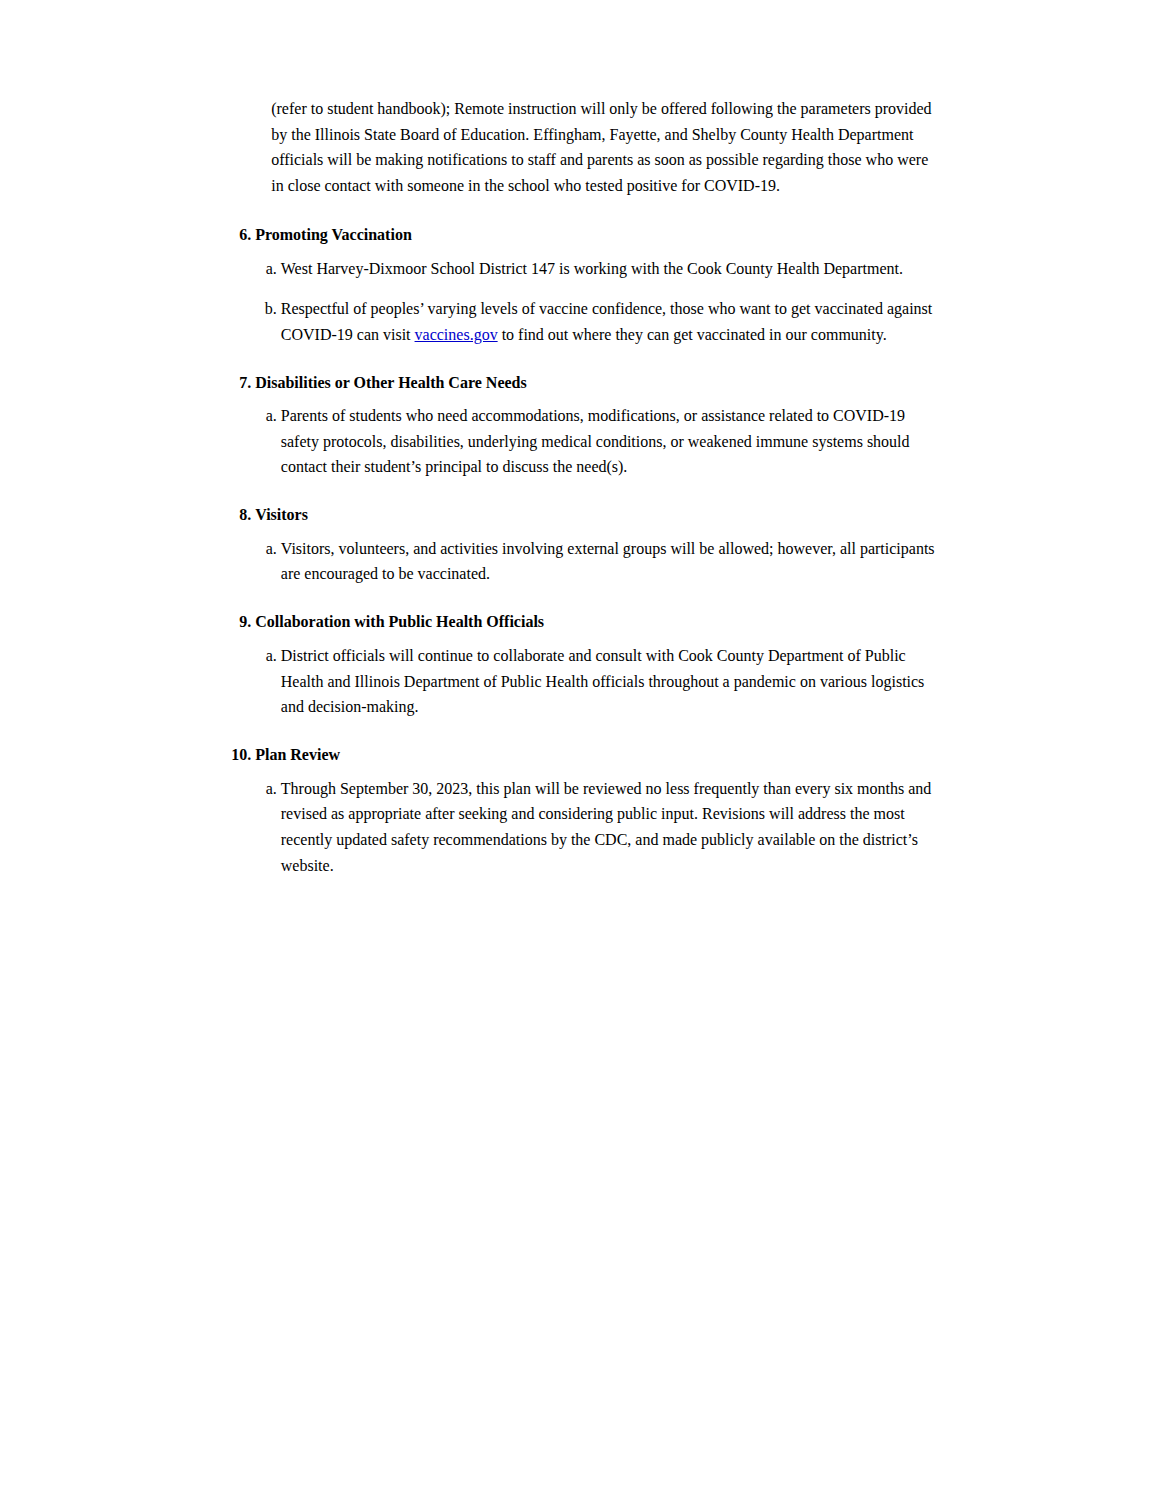(refer to student handbook); Remote instruction will only be offered following the parameters provided by the Illinois State Board of Education. Effingham, Fayette, and Shelby County Health Department officials will be making notifications to staff and parents as soon as possible regarding those who were in close contact with someone in the school who tested positive for COVID-19.
Promoting Vaccination
West Harvey-Dixmoor School District 147 is working with the Cook County Health Department.
Respectful of peoples’ varying levels of vaccine confidence, those who want to get vaccinated against COVID-19 can visit vaccines.gov to find out where they can get vaccinated in our community.
Disabilities or Other Health Care Needs
Parents of students who need accommodations, modifications, or assistance related to COVID-19 safety protocols, disabilities, underlying medical conditions, or weakened immune systems should contact their student’s principal to discuss the need(s).
Visitors
Visitors, volunteers, and activities involving external groups will be allowed; however, all participants are encouraged to be vaccinated.
Collaboration with Public Health Officials
District officials will continue to collaborate and consult with Cook County Department of Public Health and Illinois Department of Public Health officials throughout a pandemic on various logistics and decision-making.
Plan Review
Through September 30, 2023, this plan will be reviewed no less frequently than every six months and revised as appropriate after seeking and considering public input. Revisions will address the most recently updated safety recommendations by the CDC, and made publicly available on the district’s website.